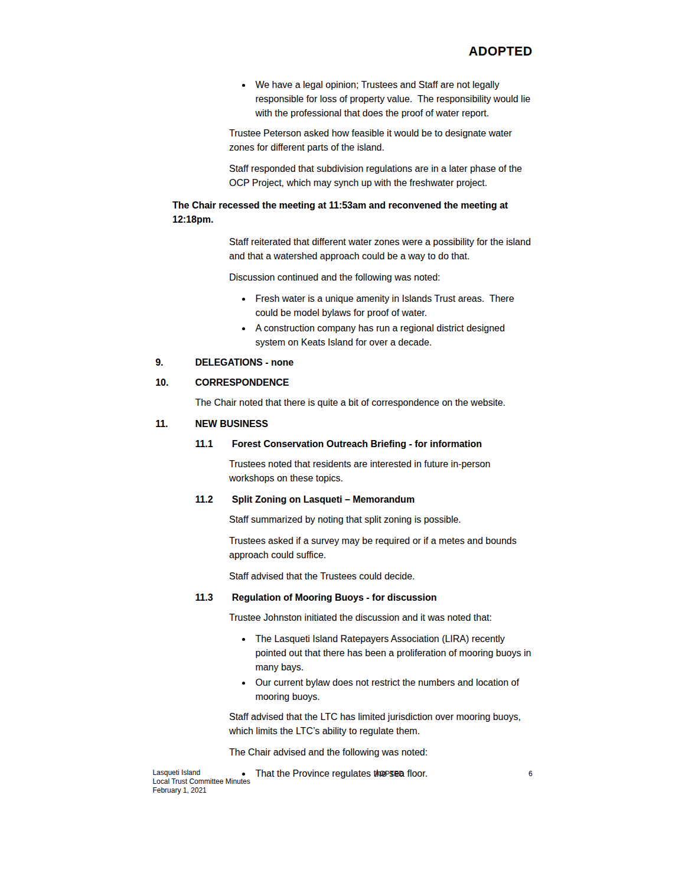ADOPTED
We have a legal opinion; Trustees and Staff are not legally responsible for loss of property value. The responsibility would lie with the professional that does the proof of water report.
Trustee Peterson asked how feasible it would be to designate water zones for different parts of the island.
Staff responded that subdivision regulations are in a later phase of the OCP Project, which may synch up with the freshwater project.
The Chair recessed the meeting at 11:53am and reconvened the meeting at 12:18pm.
Staff reiterated that different water zones were a possibility for the island and that a watershed approach could be a way to do that.
Discussion continued and the following was noted:
Fresh water is a unique amenity in Islands Trust areas. There could be model bylaws for proof of water.
A construction company has run a regional district designed system on Keats Island for over a decade.
9.
DELEGATIONS - none
10.
CORRESPONDENCE
The Chair noted that there is quite a bit of correspondence on the website.
11.
NEW BUSINESS
11.1
Forest Conservation Outreach Briefing - for information
Trustees noted that residents are interested in future in-person workshops on these topics.
11.2
Split Zoning on Lasqueti – Memorandum
Staff summarized by noting that split zoning is possible.
Trustees asked if a survey may be required or if a metes and bounds approach could suffice.
Staff advised that the Trustees could decide.
11.3
Regulation of Mooring Buoys - for discussion
Trustee Johnston initiated the discussion and it was noted that:
The Lasqueti Island Ratepayers Association (LIRA) recently pointed out that there has been a proliferation of mooring buoys in many bays.
Our current bylaw does not restrict the numbers and location of mooring buoys.
Staff advised that the LTC has limited jurisdiction over mooring buoys, which limits the LTC’s ability to regulate them.
The Chair advised and the following was noted:
That the Province regulates the sea floor.
Lasqueti Island
Local Trust Committee Minutes
February 1, 2021
AOPTED
6